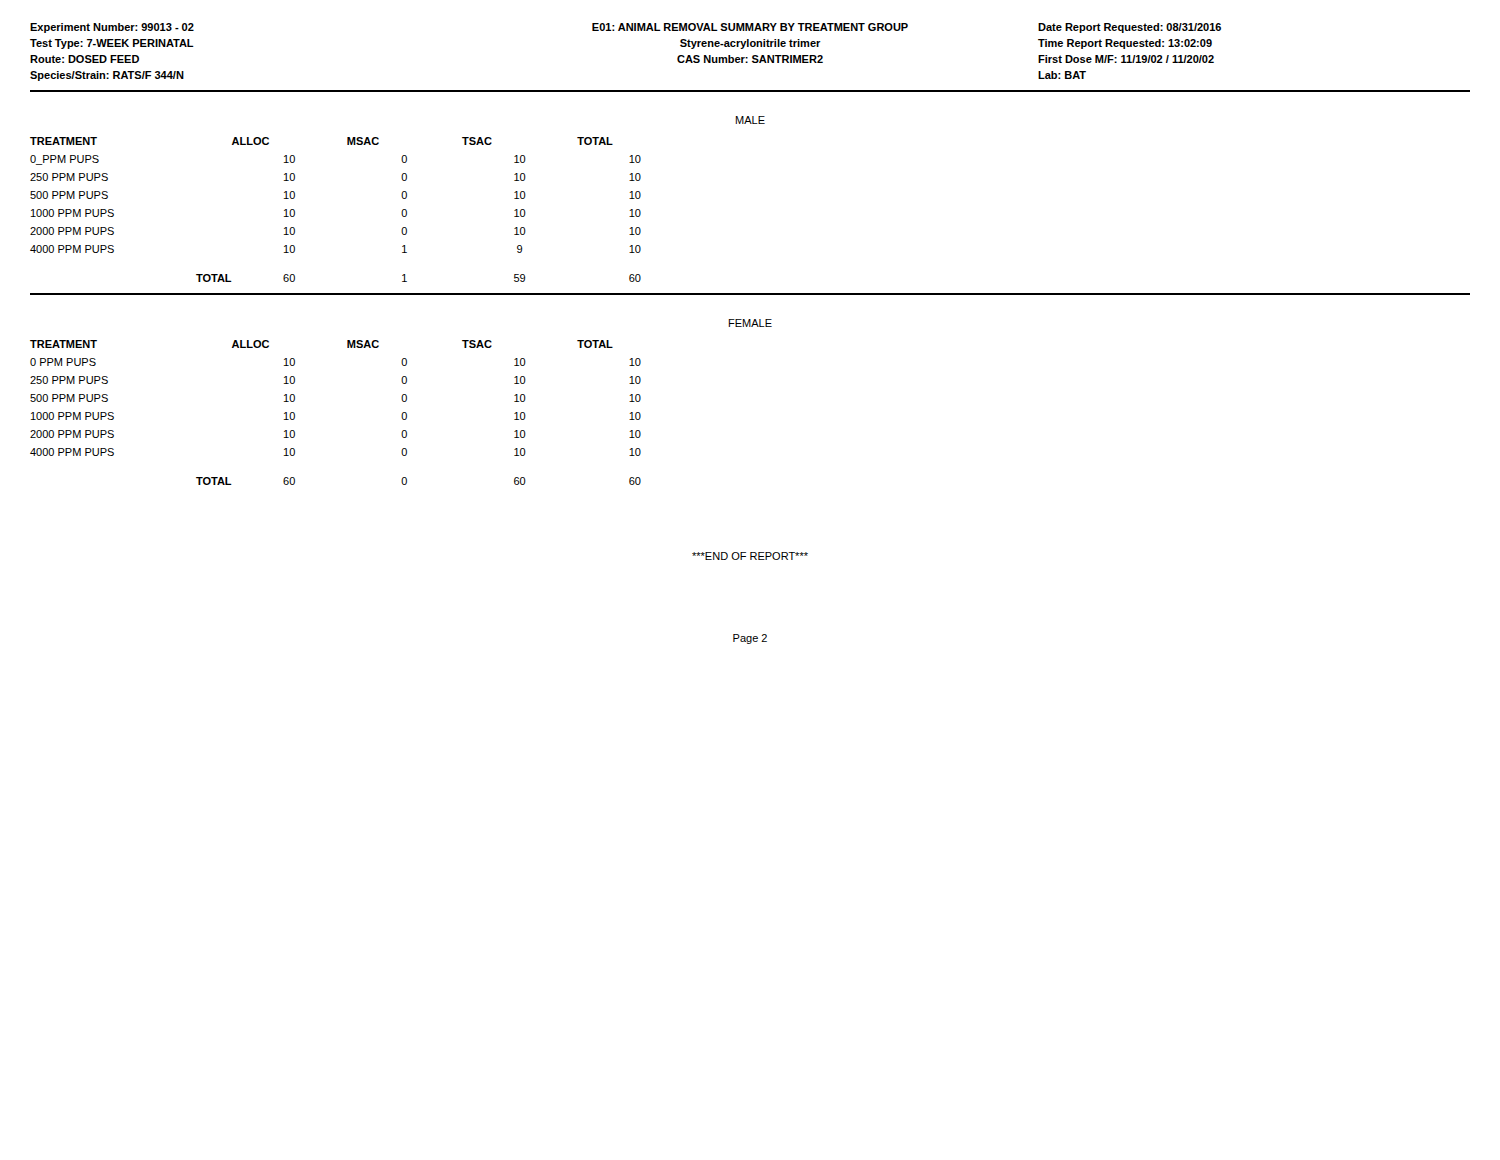| Experiment Number: 99013 - 02 | E01: ANIMAL REMOVAL SUMMARY BY TREATMENT GROUP | Date Report Requested: 08/31/2016 |
| Test Type: 7-WEEK PERINATAL | Styrene-acrylonitrile trimer | Time Report Requested: 13:02:09 |
| Route: DOSED FEED | CAS Number: SANTRIMER2 | First Dose M/F: 11/19/02 / 11/20/02 |
| Species/Strain: RATS/F 344/N | | Lab: BAT |
MALE
| TREATMENT | ALLOC | MSAC | TSAC | TOTAL | |
| --- | --- | --- | --- | --- | --- |
| 0_PPM PUPS | 10 | 0 | 10 | 10 | |
| 250 PPM PUPS | 10 | 0 | 10 | 10 | |
| 500 PPM PUPS | 10 | 0 | 10 | 10 | |
| 1000 PPM PUPS | 10 | 0 | 10 | 10 | |
| 2000 PPM PUPS | 10 | 0 | 10 | 10 | |
| 4000 PPM PUPS | 10 | 1 | 9 | 10 | |
| TOTAL | 60 | 1 | 59 | 60 | |
FEMALE
| TREATMENT | ALLOC | MSAC | TSAC | TOTAL | |
| --- | --- | --- | --- | --- | --- |
| 0 PPM PUPS | 10 | 0 | 10 | 10 | |
| 250 PPM PUPS | 10 | 0 | 10 | 10 | |
| 500 PPM PUPS | 10 | 0 | 10 | 10 | |
| 1000 PPM PUPS | 10 | 0 | 10 | 10 | |
| 2000 PPM PUPS | 10 | 0 | 10 | 10 | |
| 4000 PPM PUPS | 10 | 0 | 10 | 10 | |
| TOTAL | 60 | 0 | 60 | 60 | |
***END OF REPORT***
Page 2